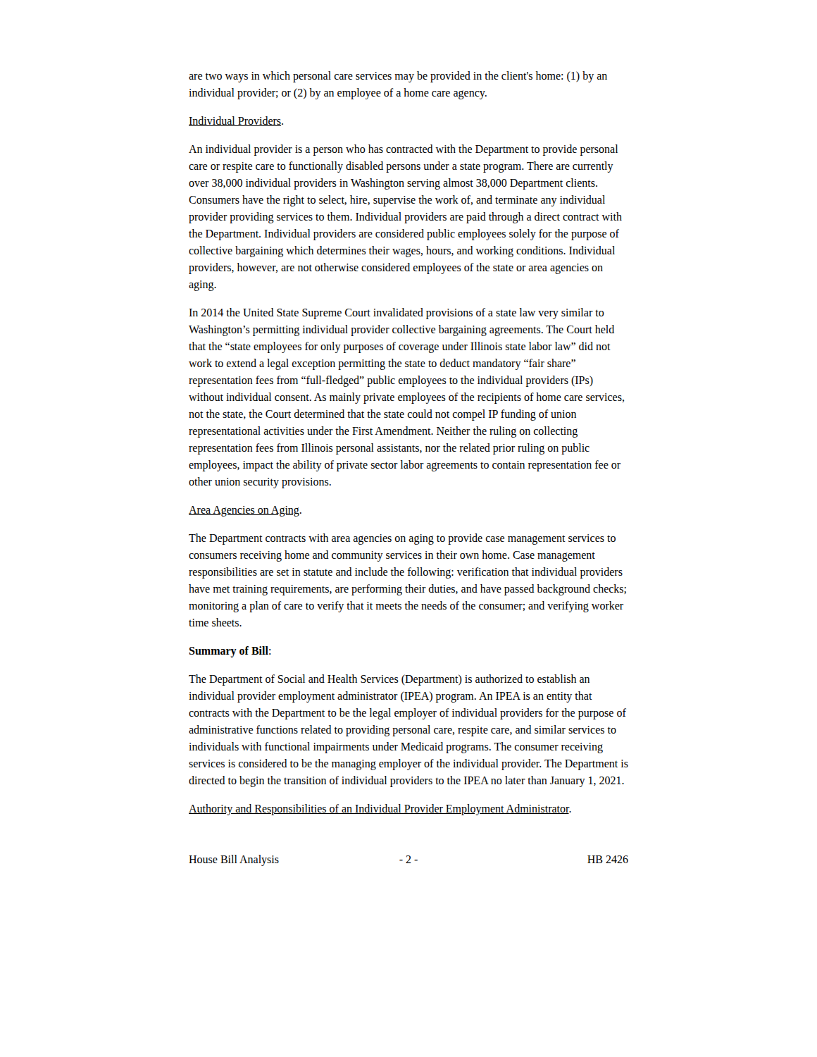are two ways in which personal care services may be provided in the client's home: (1) by an individual provider; or (2) by an employee of a home care agency.
Individual Providers.
An individual provider is a person who has contracted with the Department to provide personal care or respite care to functionally disabled persons under a state program. There are currently over 38,000 individual providers in Washington serving almost 38,000 Department clients. Consumers have the right to select, hire, supervise the work of, and terminate any individual provider providing services to them. Individual providers are paid through a direct contract with the Department. Individual providers are considered public employees solely for the purpose of collective bargaining which determines their wages, hours, and working conditions. Individual providers, however, are not otherwise considered employees of the state or area agencies on aging.
In 2014 the United State Supreme Court invalidated provisions of a state law very similar to Washington’s permitting individual provider collective bargaining agreements. The Court held that the “state employees for only purposes of coverage under Illinois state labor law” did not work to extend a legal exception permitting the state to deduct mandatory “fair share” representation fees from “full-fledged” public employees to the individual providers (IPs) without individual consent. As mainly private employees of the recipients of home care services, not the state, the Court determined that the state could not compel IP funding of union representational activities under the First Amendment. Neither the ruling on collecting representation fees from Illinois personal assistants, nor the related prior ruling on public employees, impact the ability of private sector labor agreements to contain representation fee or other union security provisions.
Area Agencies on Aging.
The Department contracts with area agencies on aging to provide case management services to consumers receiving home and community services in their own home. Case management responsibilities are set in statute and include the following: verification that individual providers have met training requirements, are performing their duties, and have passed background checks; monitoring a plan of care to verify that it meets the needs of the consumer; and verifying worker time sheets.
Summary of Bill:
The Department of Social and Health Services (Department) is authorized to establish an individual provider employment administrator (IPEA) program. An IPEA is an entity that contracts with the Department to be the legal employer of individual providers for the purpose of administrative functions related to providing personal care, respite care, and similar services to individuals with functional impairments under Medicaid programs. The consumer receiving services is considered to be the managing employer of the individual provider. The Department is directed to begin the transition of individual providers to the IPEA no later than January 1, 2021.
Authority and Responsibilities of an Individual Provider Employment Administrator.
House Bill Analysis
- 2 -
HB 2426